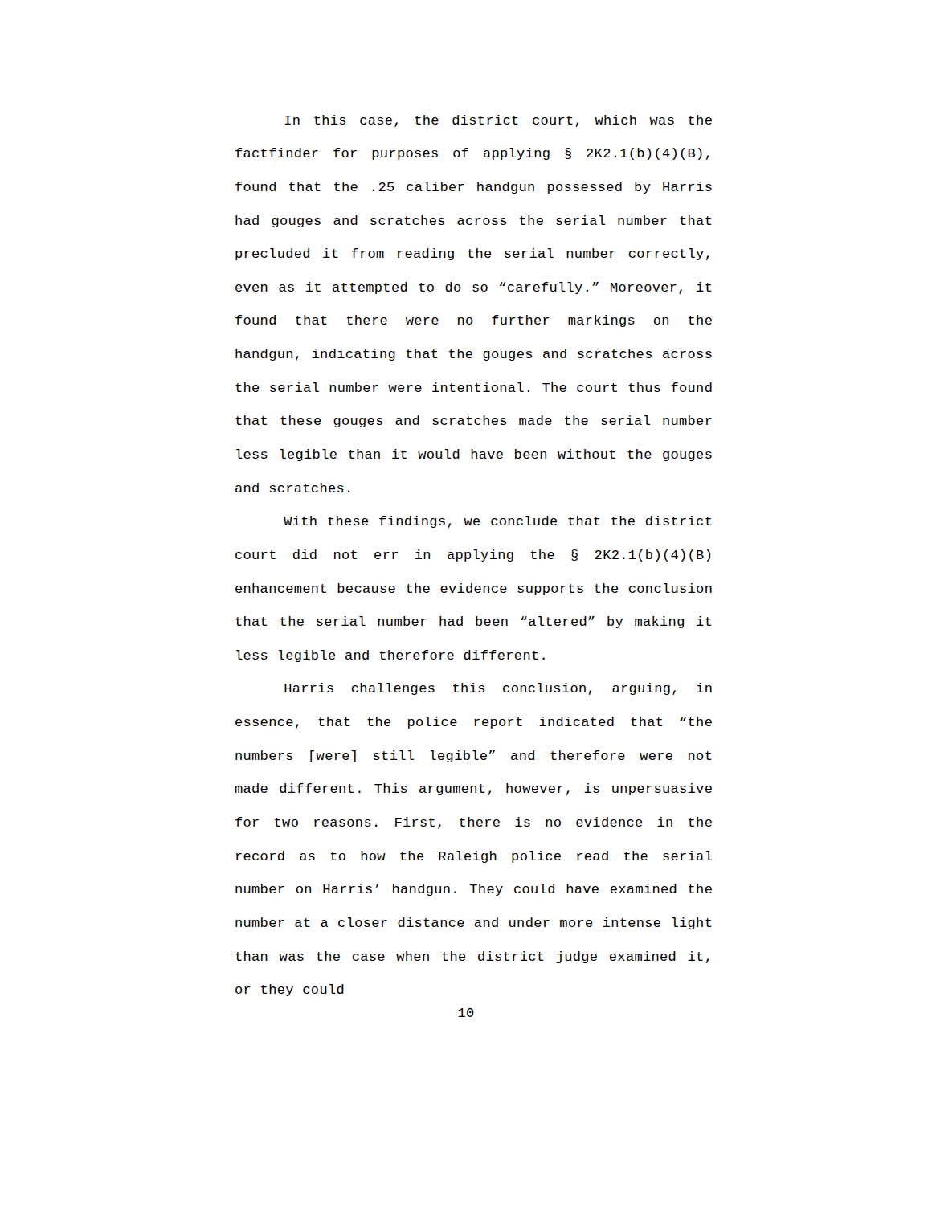In this case, the district court, which was the factfinder for purposes of applying § 2K2.1(b)(4)(B), found that the .25 caliber handgun possessed by Harris had gouges and scratches across the serial number that precluded it from reading the serial number correctly, even as it attempted to do so “carefully.” Moreover, it found that there were no further markings on the handgun, indicating that the gouges and scratches across the serial number were intentional. The court thus found that these gouges and scratches made the serial number less legible than it would have been without the gouges and scratches.
With these findings, we conclude that the district court did not err in applying the § 2K2.1(b)(4)(B) enhancement because the evidence supports the conclusion that the serial number had been “altered” by making it less legible and therefore different.
Harris challenges this conclusion, arguing, in essence, that the police report indicated that “the numbers [were] still legible” and therefore were not made different. This argument, however, is unpersuasive for two reasons. First, there is no evidence in the record as to how the Raleigh police read the serial number on Harris’ handgun. They could have examined the number at a closer distance and under more intense light than was the case when the district judge examined it, or they could
10